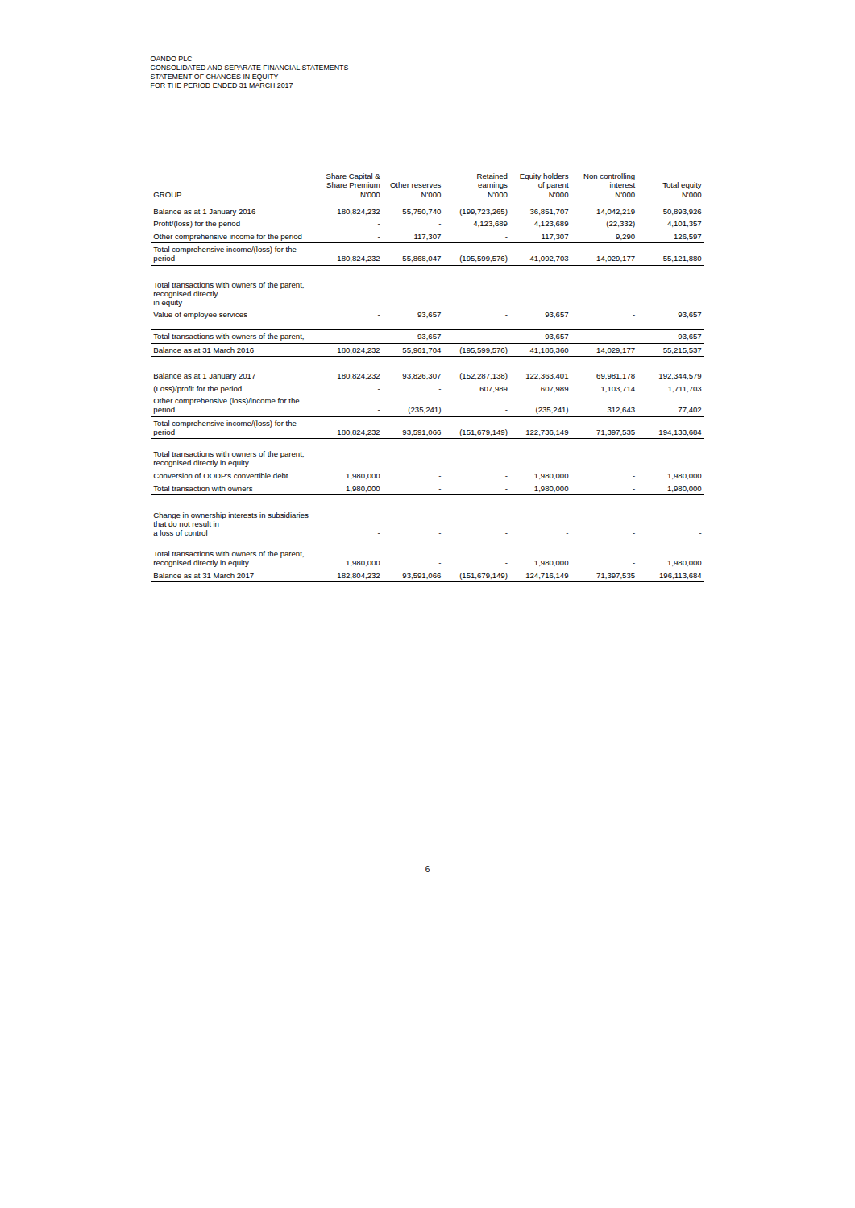OANDO PLC
CONSOLIDATED AND SEPARATE FINANCIAL STATEMENTS
STATEMENT OF CHANGES IN EQUITY
FOR THE PERIOD ENDED 31 MARCH 2017
| GROUP | Share Capital & Share Premium N'000 | Other reserves N'000 | Retained earnings N'000 | Equity holders of parent N'000 | Non controlling interest N'000 | Total equity N'000 |
| --- | --- | --- | --- | --- | --- | --- |
| Balance as at 1 January 2016 | 180,824,232 | 55,750,740 | (199,723,265) | 36,851,707 | 14,042,219 | 50,893,926 |
| Profit/(loss) for the period | - | - | 4,123,689 | 4,123,689 | (22,332) | 4,101,357 |
| Other comprehensive income for the period | - | 117,307 | - | 117,307 | 9,290 | 126,597 |
| Total comprehensive income/(loss) for the period | 180,824,232 | 55,868,047 | (195,599,576) | 41,092,703 | 14,029,177 | 55,121,880 |
| Total transactions with owners of the parent, recognised directly in equity | | | | | | |
| Value of employee services | - | 93,657 | - | 93,657 | - | 93,657 |
| Total transactions with owners of the parent, | - | 93,657 | - | 93,657 | - | 93,657 |
| Balance as at 31 March 2016 | 180,824,232 | 55,961,704 | (195,599,576) | 41,186,360 | 14,029,177 | 55,215,537 |
| Balance as at 1 January 2017 | 180,824,232 | 93,826,307 | (152,287,138) | 122,363,401 | 69,981,178 | 192,344,579 |
| (Loss)/profit for the period | - | - | 607,989 | 607,989 | 1,103,714 | 1,711,703 |
| Other comprehensive (loss)/income for the period | - | (235,241) | - | (235,241) | 312,643 | 77,402 |
| Total comprehensive income/(loss) for the period | 180,824,232 | 93,591,066 | (151,679,149) | 122,736,149 | 71,397,535 | 194,133,684 |
| Total transactions with owners of the parent, recognised directly in equity | | | | | | |
| Conversion of OODP's convertible debt | 1,980,000 | - | - | 1,980,000 | - | 1,980,000 |
| Total transaction with owners | 1,980,000 | - | - | 1,980,000 | - | 1,980,000 |
| Change in ownership interests in subsidiaries that do not result in a loss of control | - | - | - | - | - | - |
| Total transactions with owners of the parent, recognised directly in equity | 1,980,000 | - | - | 1,980,000 | - | 1,980,000 |
| Balance as at 31 March 2017 | 182,804,232 | 93,591,066 | (151,679,149) | 124,716,149 | 71,397,535 | 196,113,684 |
6